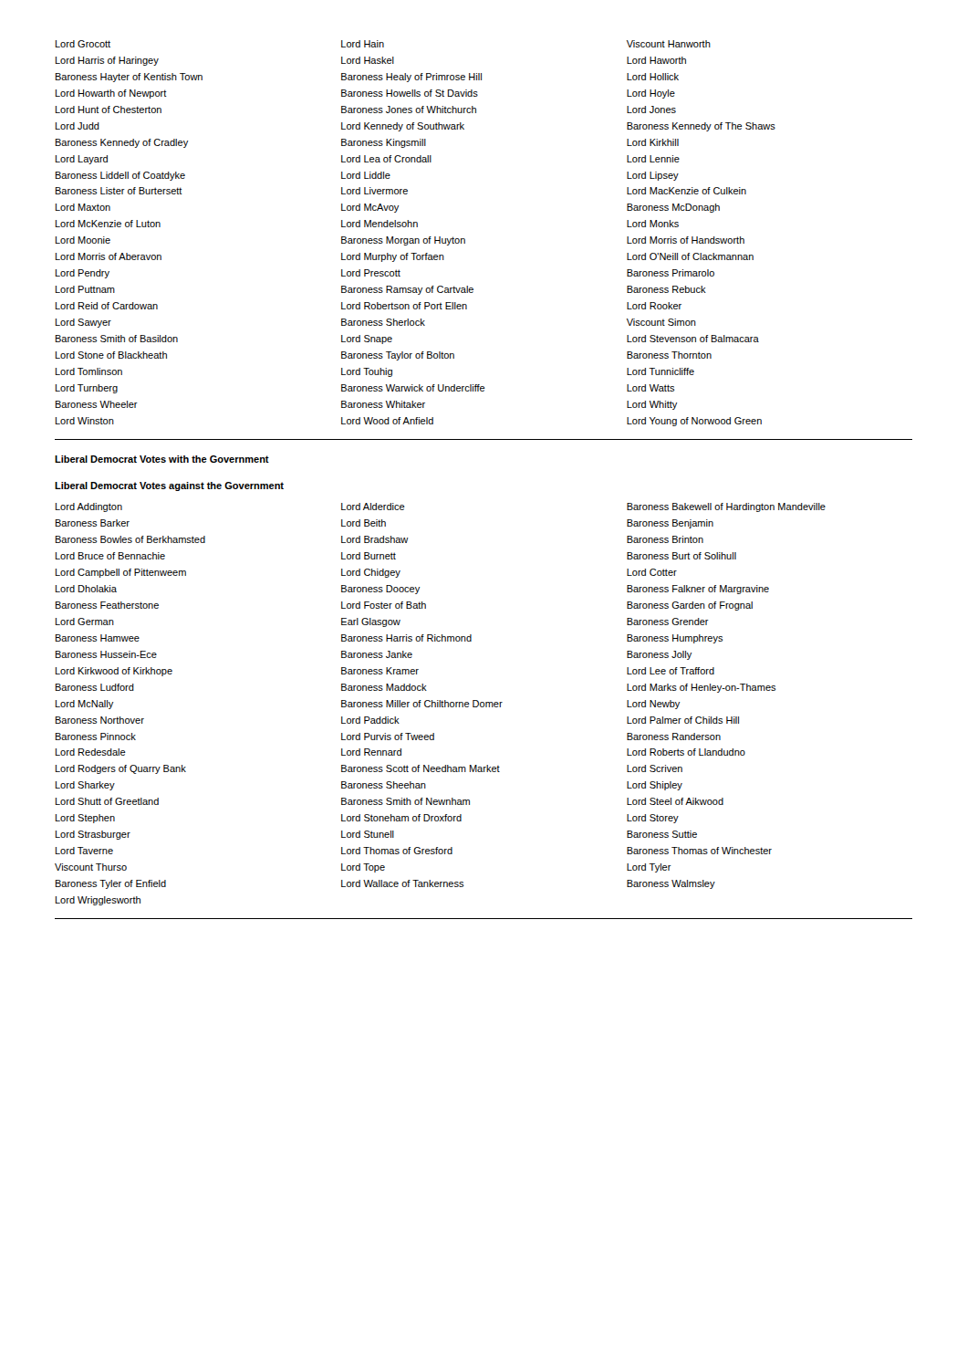| Lord Grocott | Lord Hain | Viscount Hanworth |
| Lord Harris of Haringey | Lord Haskel | Lord Haworth |
| Baroness Hayter of Kentish Town | Baroness Healy of Primrose Hill | Lord Hollick |
| Lord Howarth of Newport | Baroness Howells of St Davids | Lord Hoyle |
| Lord Hunt of Chesterton | Baroness Jones of Whitchurch | Lord Jones |
| Lord Judd | Lord Kennedy of Southwark | Baroness Kennedy of The Shaws |
| Baroness Kennedy of Cradley | Baroness Kingsmill | Lord Kirkhill |
| Lord Layard | Lord Lea of Crondall | Lord Lennie |
| Baroness Liddell of Coatdyke | Lord Liddle | Lord Lipsey |
| Baroness Lister of Burtersett | Lord Livermore | Lord MacKenzie of Culkein |
| Lord Maxton | Lord McAvoy | Baroness McDonagh |
| Lord McKenzie of Luton | Lord Mendelsohn | Lord Monks |
| Lord Moonie | Baroness Morgan of Huyton | Lord Morris of Handsworth |
| Lord Morris of Aberavon | Lord Murphy of Torfaen | Lord O'Neill of Clackmannan |
| Lord Pendry | Lord Prescott | Baroness Primarolo |
| Lord Puttnam | Baroness Ramsay of Cartvale | Baroness Rebuck |
| Lord Reid of Cardowan | Lord Robertson of Port Ellen | Lord Rooker |
| Lord Sawyer | Baroness Sherlock | Viscount Simon |
| Baroness Smith of Basildon | Lord Snape | Lord Stevenson of Balmacara |
| Lord Stone of Blackheath | Baroness Taylor of Bolton | Baroness Thornton |
| Lord Tomlinson | Lord Touhig | Lord Tunnicliffe |
| Lord Turnberg | Baroness Warwick of Undercliffe | Lord Watts |
| Baroness Wheeler | Baroness Whitaker | Lord Whitty |
| Lord Winston | Lord Wood of Anfield | Lord Young of Norwood Green |
Liberal Democrat Votes with the Government
Liberal Democrat Votes against the Government
| Lord Addington | Lord Alderdice | Baroness Bakewell of Hardington Mandeville |
| Baroness Barker | Lord Beith | Baroness Benjamin |
| Baroness Bowles of Berkhamsted | Lord Bradshaw | Baroness Brinton |
| Lord Bruce of Bennachie | Lord Burnett | Baroness Burt of Solihull |
| Lord Campbell of Pittenweem | Lord Chidgey | Lord Cotter |
| Lord Dholakia | Baroness Doocey | Baroness Falkner of Margravine |
| Baroness Featherstone | Lord Foster of Bath | Baroness Garden of Frognal |
| Lord German | Earl Glasgow | Baroness Grender |
| Baroness Hamwee | Baroness Harris of Richmond | Baroness Humphreys |
| Baroness Hussein-Ece | Baroness Janke | Baroness Jolly |
| Lord Kirkwood of Kirkhope | Baroness Kramer | Lord Lee of Trafford |
| Baroness Ludford | Baroness Maddock | Lord Marks of Henley-on-Thames |
| Lord McNally | Baroness Miller of Chilthorne Domer | Lord Newby |
| Baroness Northover | Lord Paddick | Lord Palmer of Childs Hill |
| Baroness Pinnock | Lord Purvis of Tweed | Baroness Randerson |
| Lord Redesdale | Lord Rennard | Lord Roberts of Llandudno |
| Lord Rodgers of Quarry Bank | Baroness Scott of Needham Market | Lord Scriven |
| Lord Sharkey | Baroness Sheehan | Lord Shipley |
| Lord Shutt of Greetland | Baroness Smith of Newnham | Lord Steel of Aikwood |
| Lord Stephen | Lord Stoneham of Droxford | Lord Storey |
| Lord Strasburger | Lord Stunell | Baroness Suttie |
| Lord Taverne | Lord Thomas of Gresford | Baroness Thomas of Winchester |
| Viscount Thurso | Lord Tope | Lord Tyler |
| Baroness Tyler of Enfield | Lord Wallace of Tankerness | Baroness Walmsley |
| Lord Wrigglesworth | | |